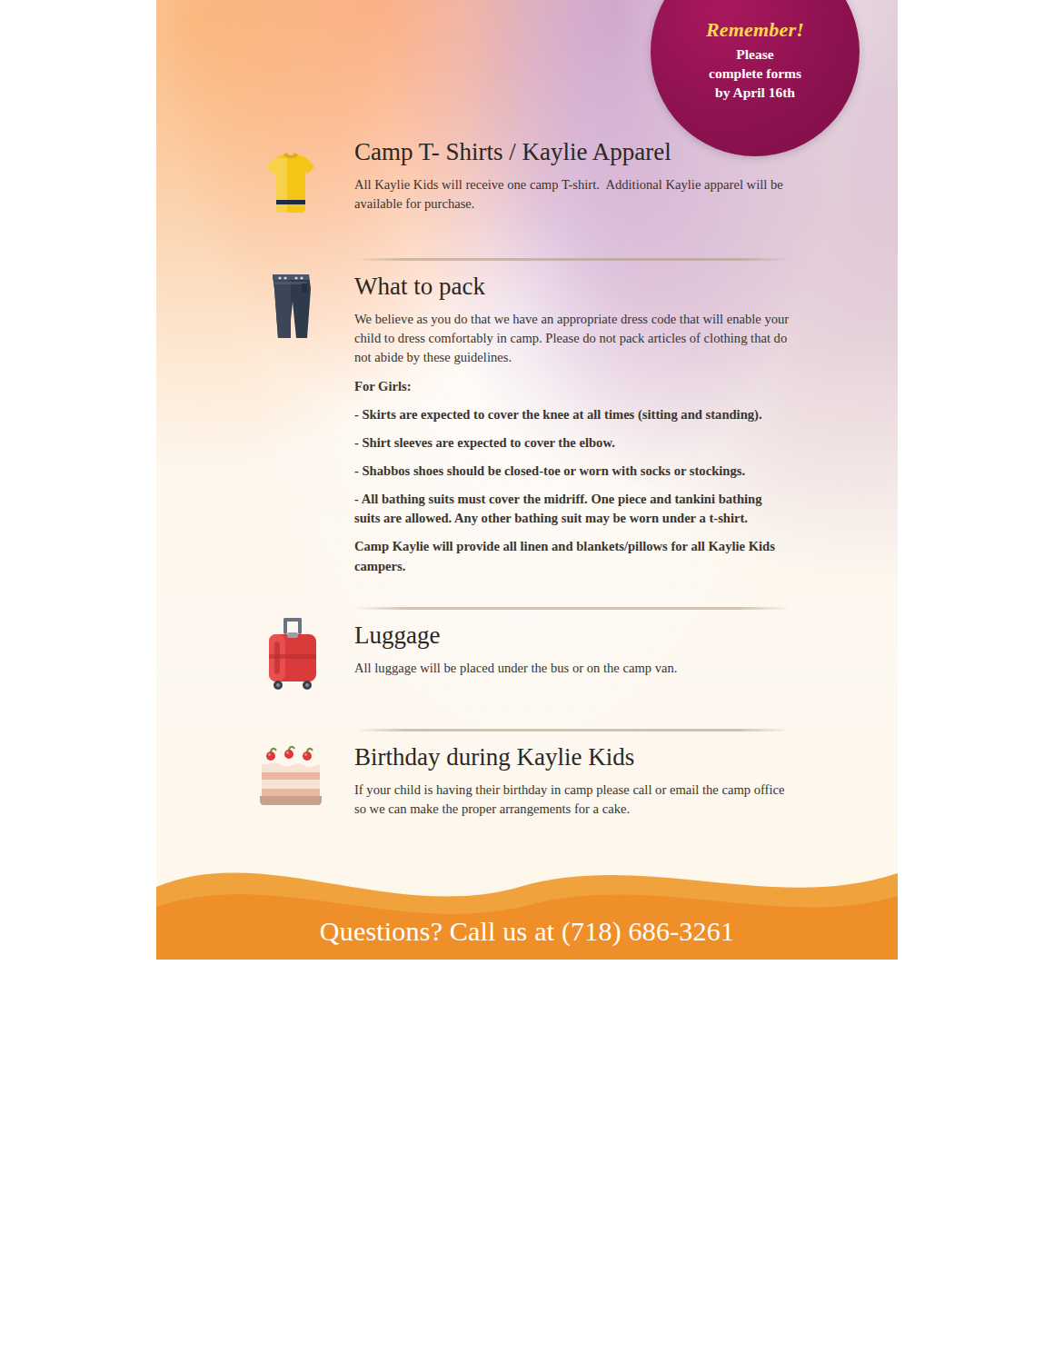Remember!
Please
complete forms
by April 16th
Camp T- Shirts / Kaylie Apparel
All Kaylie Kids will receive one camp T-shirt. Additional Kaylie apparel will be available for purchase.
What to pack
We believe as you do that we have an appropriate dress code that will enable your child to dress comfortably in camp. Please do not pack articles of clothing that do not abide by these guidelines.
For Girls:
- Skirts are expected to cover the knee at all times (sitting and standing).
- Shirt sleeves are expected to cover the elbow.
- Shabbos shoes should be closed-toe or worn with socks or stockings.
- All bathing suits must cover the midriff. One piece and tankini bathing suits are allowed. Any other bathing suit may be worn under a t-shirt.
Camp Kaylie will provide all linen and blankets/pillows for all Kaylie Kids campers.
Luggage
All luggage will be placed under the bus or on the camp van.
Birthday during Kaylie Kids
If your child is having their birthday in camp please call or email the camp office so we can make the proper arrangements for a cake.
Questions? Call us at (718) 686-3261